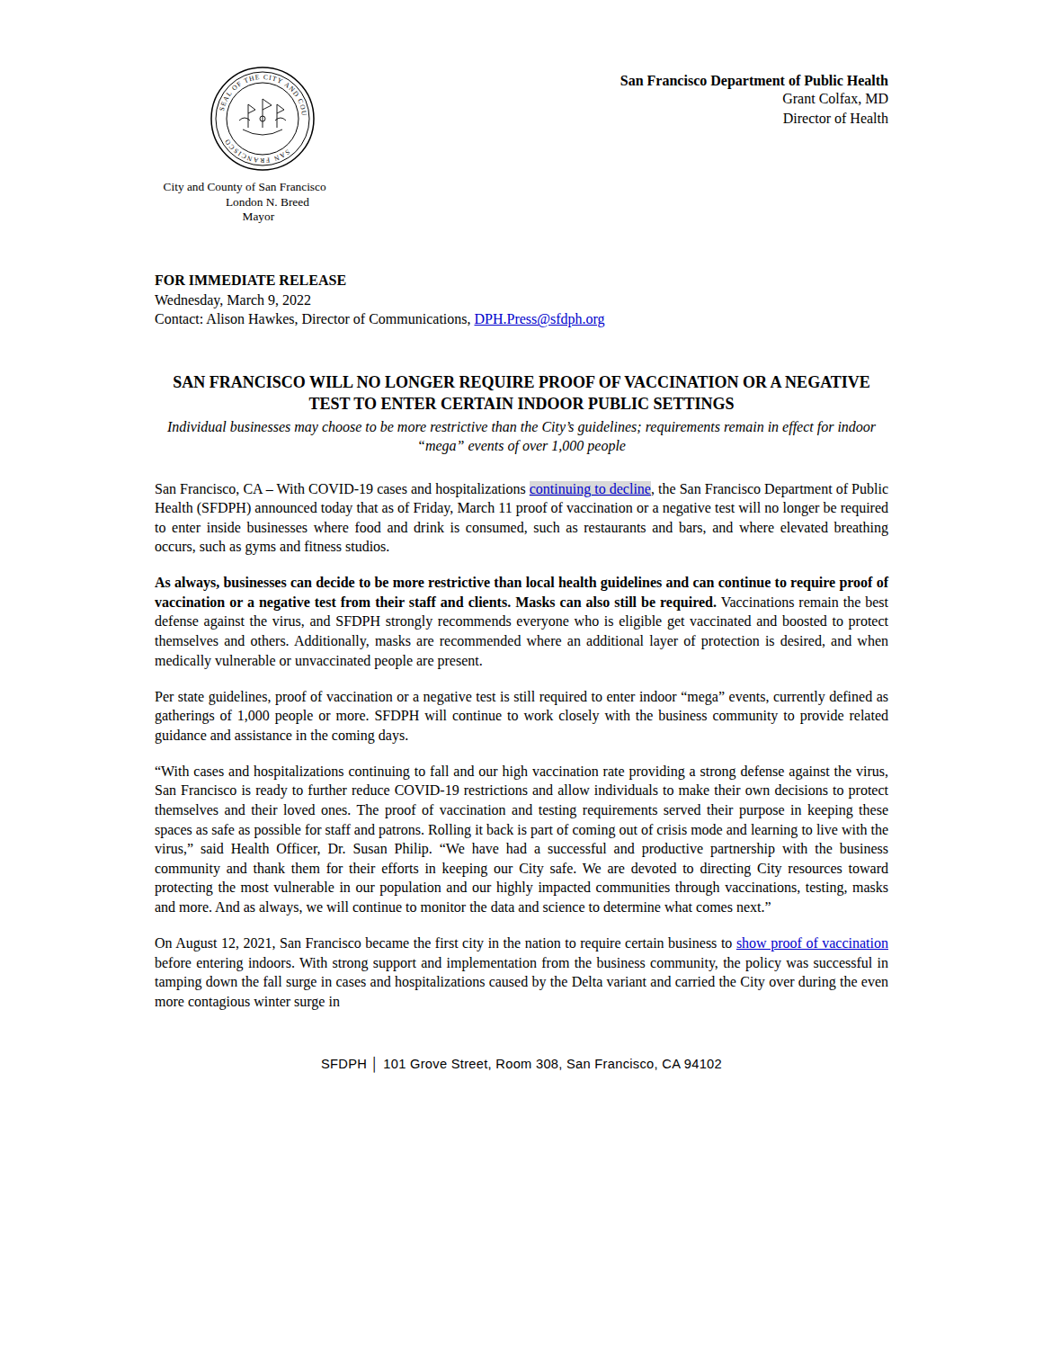SEAL OF THE CITY AND COUNTY OF SAN FRANCISCO
San Francisco Department of Public Health
Grant Colfax, MD
Director of Health
City and County of San Francisco
London N. Breed
Mayor
FOR IMMEDIATE RELEASE
Wednesday, March 9, 2022
Contact: Alison Hawkes, Director of Communications, DPH.Press@sfdph.org
San Francisco will no longer require proof of vaccination or a negative test to enter certain indoor public settings
Individual businesses may choose to be more restrictive than the City’s guidelines; requirements remain in effect for indoor “mega” events of over 1,000 people
San Francisco, CA – With COVID-19 cases and hospitalizations continuing to decline, the San Francisco Department of Public Health (SFDPH) announced today that as of Friday, March 11 proof of vaccination or a negative test will no longer be required to enter inside businesses where food and drink is consumed, such as restaurants and bars, and where elevated breathing occurs, such as gyms and fitness studios.
As always, businesses can decide to be more restrictive than local health guidelines and can continue to require proof of vaccination or a negative test from their staff and clients. Masks can also still be required. Vaccinations remain the best defense against the virus, and SFDPH strongly recommends everyone who is eligible get vaccinated and boosted to protect themselves and others. Additionally, masks are recommended where an additional layer of protection is desired, and when medically vulnerable or unvaccinated people are present.
Per state guidelines, proof of vaccination or a negative test is still required to enter indoor “mega” events, currently defined as gatherings of 1,000 people or more. SFDPH will continue to work closely with the business community to provide related guidance and assistance in the coming days.
“With cases and hospitalizations continuing to fall and our high vaccination rate providing a strong defense against the virus, San Francisco is ready to further reduce COVID-19 restrictions and allow individuals to make their own decisions to protect themselves and their loved ones. The proof of vaccination and testing requirements served their purpose in keeping these spaces as safe as possible for staff and patrons. Rolling it back is part of coming out of crisis mode and learning to live with the virus,” said Health Officer, Dr. Susan Philip. “We have had a successful and productive partnership with the business community and thank them for their efforts in keeping our City safe. We are devoted to directing City resources toward protecting the most vulnerable in our population and our highly impacted communities through vaccinations, testing, masks and more. And as always, we will continue to monitor the data and science to determine what comes next.”
On August 12, 2021, San Francisco became the first city in the nation to require certain business to show proof of vaccination before entering indoors. With strong support and implementation from the business community, the policy was successful in tamping down the fall surge in cases and hospitalizations caused by the Delta variant and carried the City over during the even more contagious winter surge in
SFDPH │ 101 Grove Street, Room 308, San Francisco, CA 94102